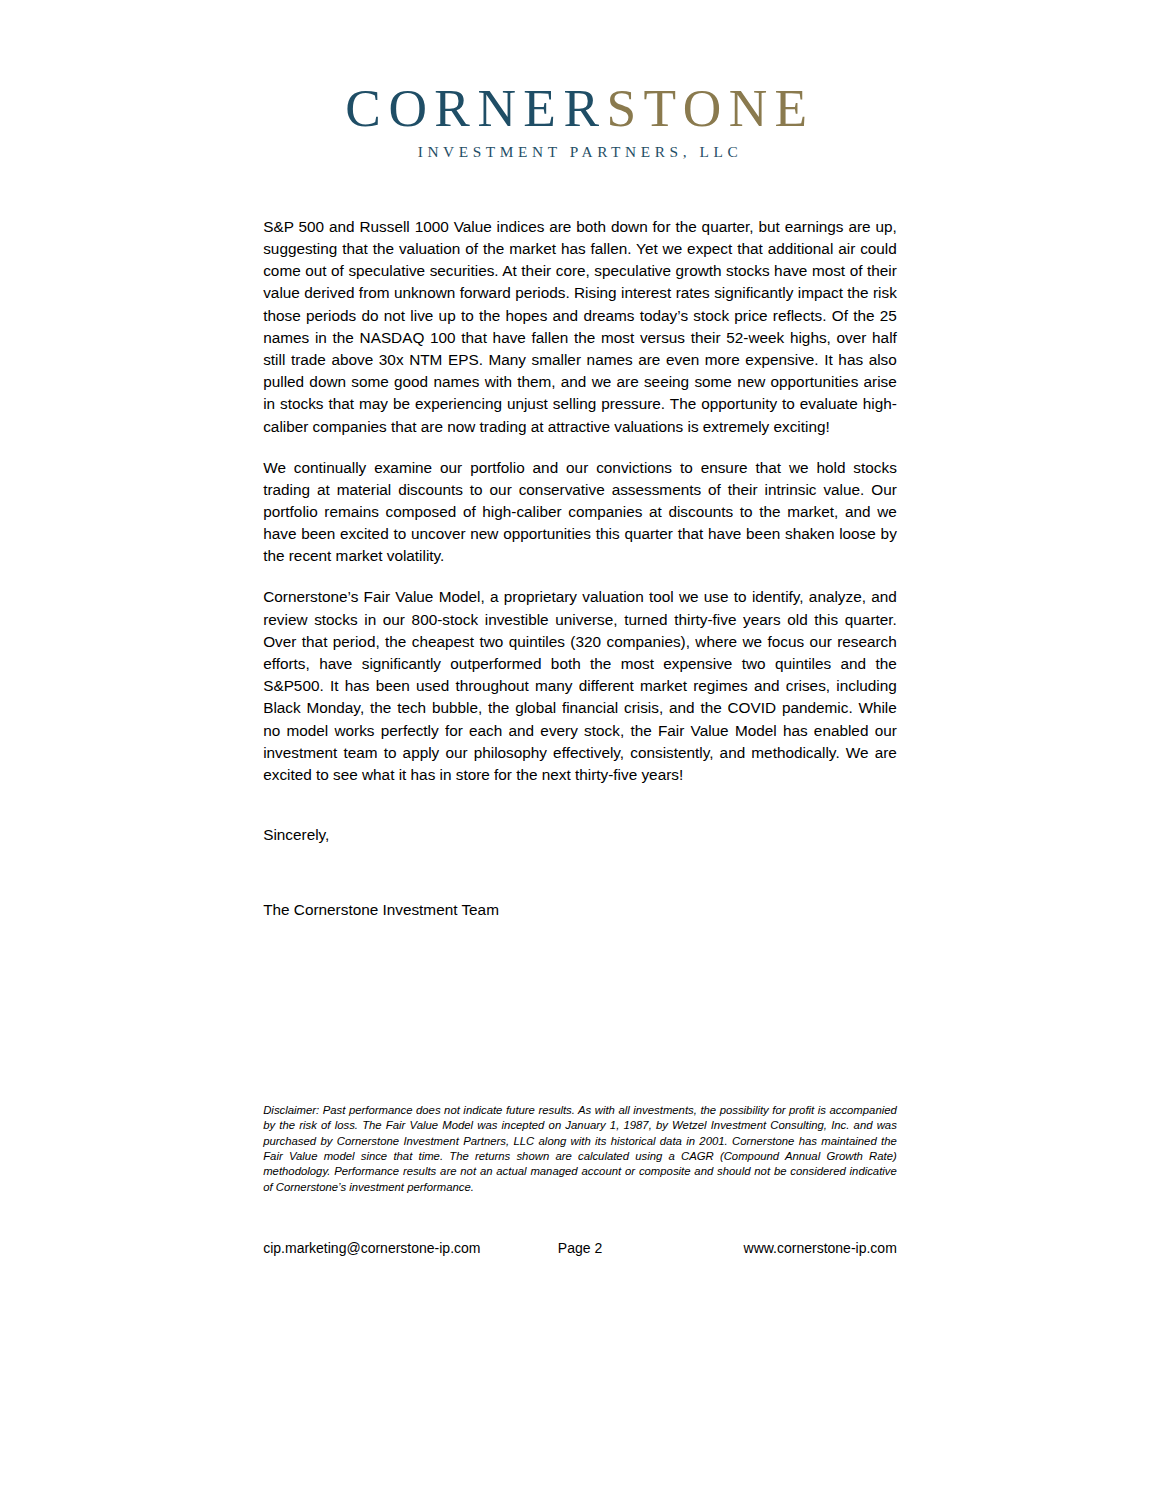CORNER STONE
INVESTMENT PARTNERS, LLC
S&P 500 and Russell 1000 Value indices are both down for the quarter, but earnings are up, suggesting that the valuation of the market has fallen. Yet we expect that additional air could come out of speculative securities. At their core, speculative growth stocks have most of their value derived from unknown forward periods. Rising interest rates significantly impact the risk those periods do not live up to the hopes and dreams today’s stock price reflects. Of the 25 names in the NASDAQ 100 that have fallen the most versus their 52-week highs, over half still trade above 30x NTM EPS. Many smaller names are even more expensive. It has also pulled down some good names with them, and we are seeing some new opportunities arise in stocks that may be experiencing unjust selling pressure. The opportunity to evaluate high-caliber companies that are now trading at attractive valuations is extremely exciting!
We continually examine our portfolio and our convictions to ensure that we hold stocks trading at material discounts to our conservative assessments of their intrinsic value. Our portfolio remains composed of high-caliber companies at discounts to the market, and we have been excited to uncover new opportunities this quarter that have been shaken loose by the recent market volatility.
Cornerstone’s Fair Value Model, a proprietary valuation tool we use to identify, analyze, and review stocks in our 800-stock investible universe, turned thirty-five years old this quarter. Over that period, the cheapest two quintiles (320 companies), where we focus our research efforts, have significantly outperformed both the most expensive two quintiles and the S&P500. It has been used throughout many different market regimes and crises, including Black Monday, the tech bubble, the global financial crisis, and the COVID pandemic. While no model works perfectly for each and every stock, the Fair Value Model has enabled our investment team to apply our philosophy effectively, consistently, and methodically. We are excited to see what it has in store for the next thirty-five years!
Sincerely,
The Cornerstone Investment Team
Disclaimer: Past performance does not indicate future results. As with all investments, the possibility for profit is accompanied by the risk of loss. The Fair Value Model was incepted on January 1, 1987, by Wetzel Investment Consulting, Inc. and was purchased by Cornerstone Investment Partners, LLC along with its historical data in 2001. Cornerstone has maintained the Fair Value model since that time. The returns shown are calculated using a CAGR (Compound Annual Growth Rate) methodology. Performance results are not an actual managed account or composite and should not be considered indicative of Cornerstone’s investment performance.
cip.marketing@cornerstone-ip.com
Page 2
www.cornerstone-ip.com